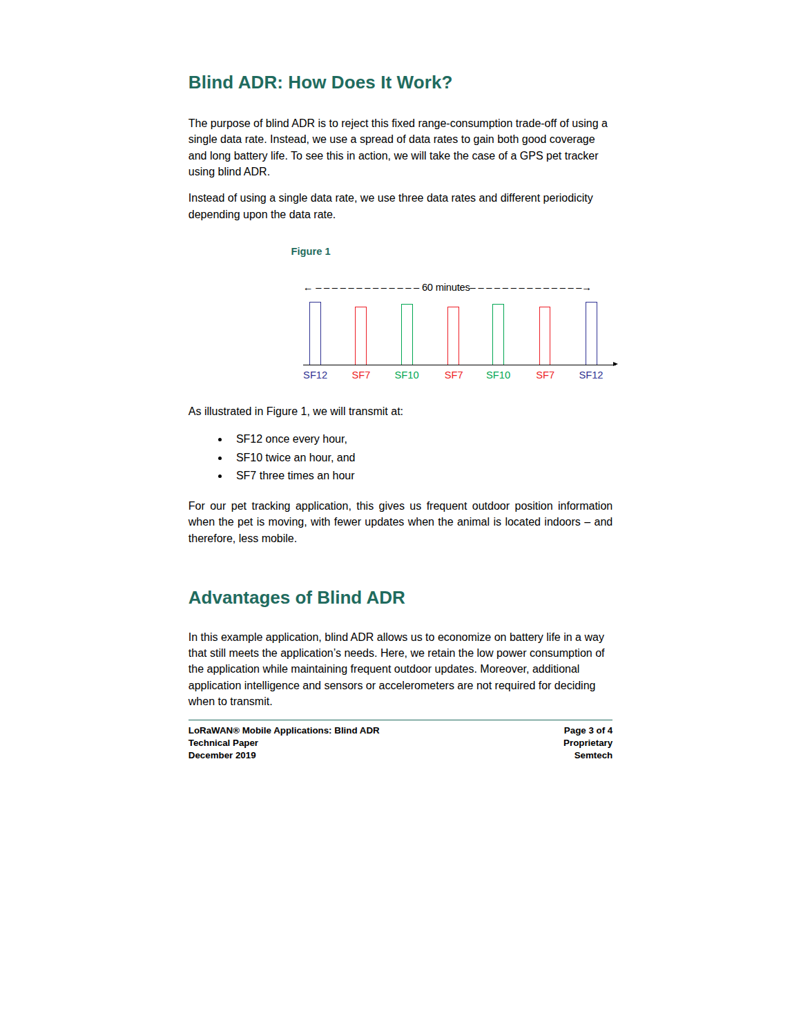Blind ADR: How Does It Work?
The purpose of blind ADR is to reject this fixed range-consumption trade-off of using a single data rate. Instead, we use a spread of data rates to gain both good coverage and long battery life. To see this in action, we will take the case of a GPS pet tracker using blind ADR.
Instead of using a single data rate, we use three data rates and different periodicity depending upon the data rate.
Figure 1
← – – – – – – – – – – – – – 60 minutes– – – – – – – – – – – – – –→
SF12 SF7 SF10 SF7 SF10 SF7 SF12
As illustrated in Figure 1, we will transmit at:
SF12 once every hour,
SF10 twice an hour, and
SF7 three times an hour
For our pet tracking application, this gives us frequent outdoor position information when the pet is moving, with fewer updates when the animal is located indoors – and therefore, less mobile.
Advantages of Blind ADR
In this example application, blind ADR allows us to economize on battery life in a way that still meets the application’s needs. Here, we retain the low power consumption of the application while maintaining frequent outdoor updates. Moreover, additional application intelligence and sensors or accelerometers are not required for deciding when to transmit.
LoRaWAN® Mobile Applications: Blind ADR
Technical Paper
December 2019
Page 3 of 4
Proprietary
Semtech